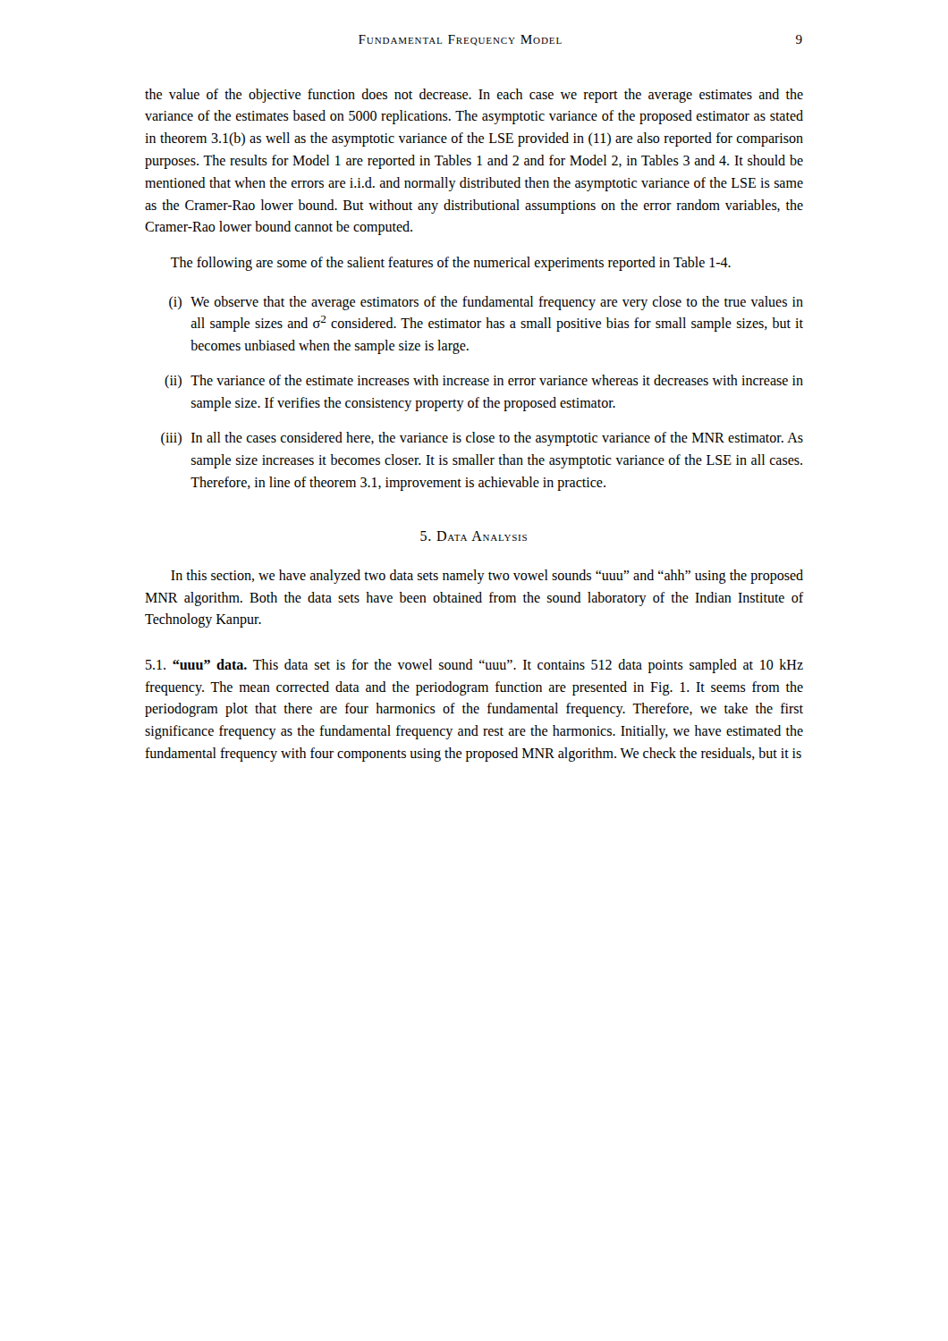Fundamental Frequency Model 9
the value of the objective function does not decrease. In each case we report the average estimates and the variance of the estimates based on 5000 replications. The asymptotic variance of the proposed estimator as stated in theorem 3.1(b) as well as the asymptotic variance of the LSE provided in (11) are also reported for comparison purposes. The results for Model 1 are reported in Tables 1 and 2 and for Model 2, in Tables 3 and 4. It should be mentioned that when the errors are i.i.d. and normally distributed then the asymptotic variance of the LSE is same as the Cramer-Rao lower bound. But without any distributional assumptions on the error random variables, the Cramer-Rao lower bound cannot be computed.
The following are some of the salient features of the numerical experiments reported in Table 1-4.
We observe that the average estimators of the fundamental frequency are very close to the true values in all sample sizes and σ2 considered. The estimator has a small positive bias for small sample sizes, but it becomes unbiased when the sample size is large.
The variance of the estimate increases with increase in error variance whereas it decreases with increase in sample size. If verifies the consistency property of the proposed estimator.
In all the cases considered here, the variance is close to the asymptotic variance of the MNR estimator. As sample size increases it becomes closer. It is smaller than the asymptotic variance of the LSE in all cases. Therefore, in line of theorem 3.1, improvement is achievable in practice.
5. Data Analysis
In this section, we have analyzed two data sets namely two vowel sounds “uuu” and “ahh” using the proposed MNR algorithm. Both the data sets have been obtained from the sound laboratory of the Indian Institute of Technology Kanpur.
5.1. “uuu” data. This data set is for the vowel sound “uuu”. It contains 512 data points sampled at 10 kHz frequency. The mean corrected data and the periodogram function are presented in Fig. 1. It seems from the periodogram plot that there are four harmonics of the fundamental frequency. Therefore, we take the first significance frequency as the fundamental frequency and rest are the harmonics. Initially, we have estimated the fundamental frequency with four components using the proposed MNR algorithm. We check the residuals, but it is